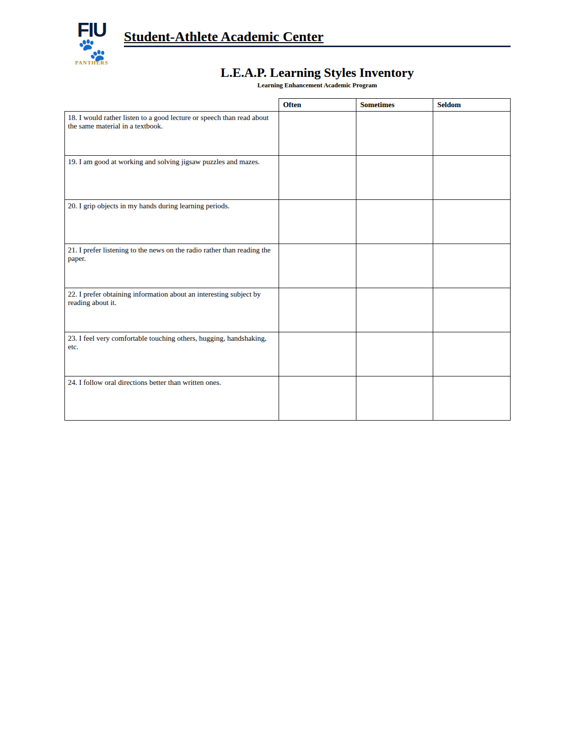FIU
🐾
PANTHERS
Student-Athlete Academic Center
L.E.A.P. Learning Styles Inventory
Learning Enhancement Academic Program
| | Often | Sometimes | Seldom |
| --- | --- | --- | --- |
| 18. I would rather listen to a good lecture or speech than read about the same material in a textbook. | | | |
| 19. I am good at working and solving jigsaw puzzles and mazes. | | | |
| 20. I grip objects in my hands during learning periods. | | | |
| 21. I prefer listening to the news on the radio rather than reading the paper. | | | |
| 22. I prefer obtaining information about an interesting subject by reading about it. | | | |
| 23. I feel very comfortable touching others, hugging, handshaking, etc. | | | |
| 24. I follow oral directions better than written ones. | | | |